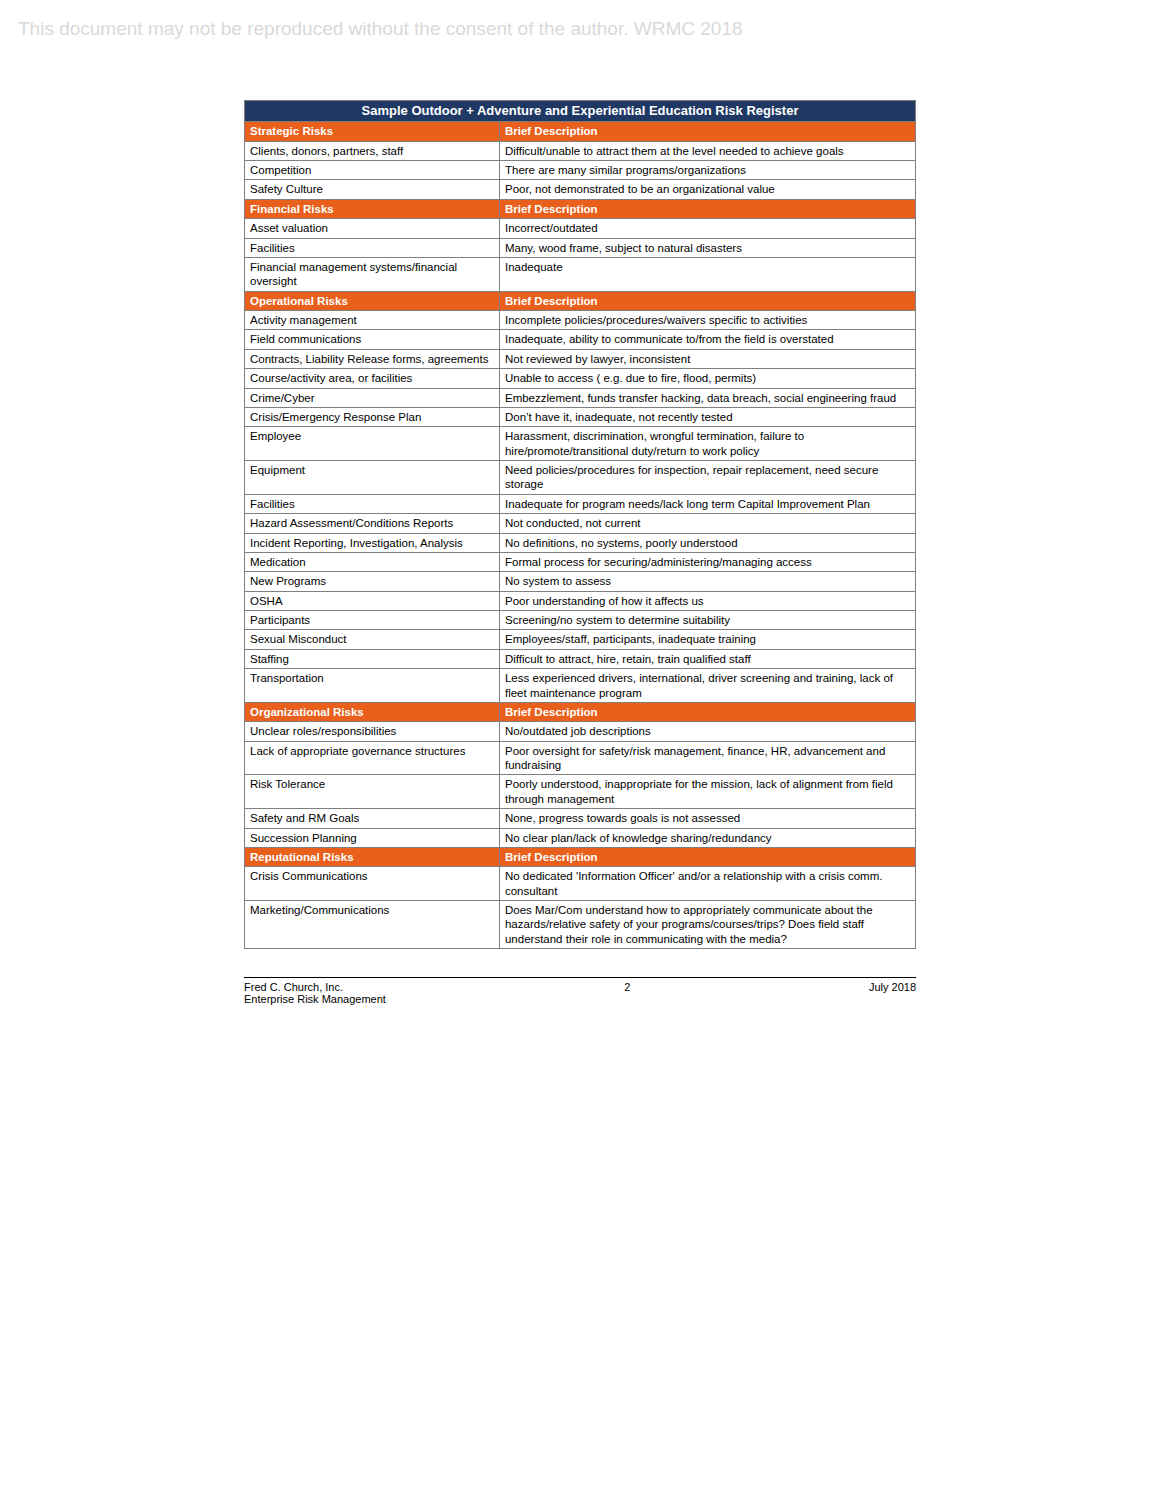This document may not be reproduced without the consent of the author. WRMC 2018
| Sample Outdoor + Adventure and Experiential Education Risk Register |
| --- |
| Strategic Risks | Brief Description |
| Clients, donors, partners, staff | Difficult/unable to attract them at the level needed to achieve goals |
| Competition | There are many similar programs/organizations |
| Safety Culture | Poor, not demonstrated to be an organizational value |
| Financial Risks | Brief Description |
| Asset valuation | Incorrect/outdated |
| Facilities | Many, wood frame, subject to natural disasters |
| Financial management systems/financial oversight | Inadequate |
| Operational Risks | Brief Description |
| Activity management | Incomplete policies/procedures/waivers specific to activities |
| Field communications | Inadequate, ability to communicate to/from the field is overstated |
| Contracts, Liability Release forms, agreements | Not reviewed by lawyer, inconsistent |
| Course/activity area, or facilities | Unable to access ( e.g. due to fire, flood, permits) |
| Crime/Cyber | Embezzlement, funds transfer hacking, data breach, social engineering fraud |
| Crisis/Emergency Response Plan | Don’t have it, inadequate, not recently tested |
| Employee | Harassment, discrimination, wrongful termination, failure to hire/promote/transitional duty/return to work policy |
| Equipment | Need policies/procedures for inspection, repair replacement, need secure storage |
| Facilities | Inadequate for program needs/lack long term Capital Improvement Plan |
| Hazard Assessment/Conditions Reports | Not conducted, not current |
| Incident Reporting, Investigation, Analysis | No definitions, no systems, poorly understood |
| Medication | Formal process for securing/administering/managing access |
| New Programs | No system to assess |
| OSHA | Poor understanding of how it affects us |
| Participants | Screening/no system to determine suitability |
| Sexual Misconduct | Employees/staff, participants, inadequate training |
| Staffing | Difficult to attract, hire, retain, train qualified staff |
| Transportation | Less experienced drivers, international, driver screening and training, lack of fleet maintenance program |
| Organizational Risks | Brief Description |
| Unclear roles/responsibilities | No/outdated job descriptions |
| Lack of appropriate governance structures | Poor oversight for safety/risk management, finance, HR, advancement and fundraising |
| Risk Tolerance | Poorly understood, inappropriate for the mission, lack of alignment from field through management |
| Safety and RM Goals | None, progress towards goals is not assessed |
| Succession Planning | No clear plan/lack of knowledge sharing/redundancy |
| Reputational Risks | Brief Description |
| Crisis Communications | No dedicated 'Information Officer' and/or a relationship with a crisis comm. consultant |
| Marketing/Communications | Does Mar/Com understand how to appropriately communicate about the hazards/relative safety of your programs/courses/trips? Does field staff understand their role in communicating with the media? |
Fred C. Church, Inc.
Enterprise Risk Management
2
July 2018